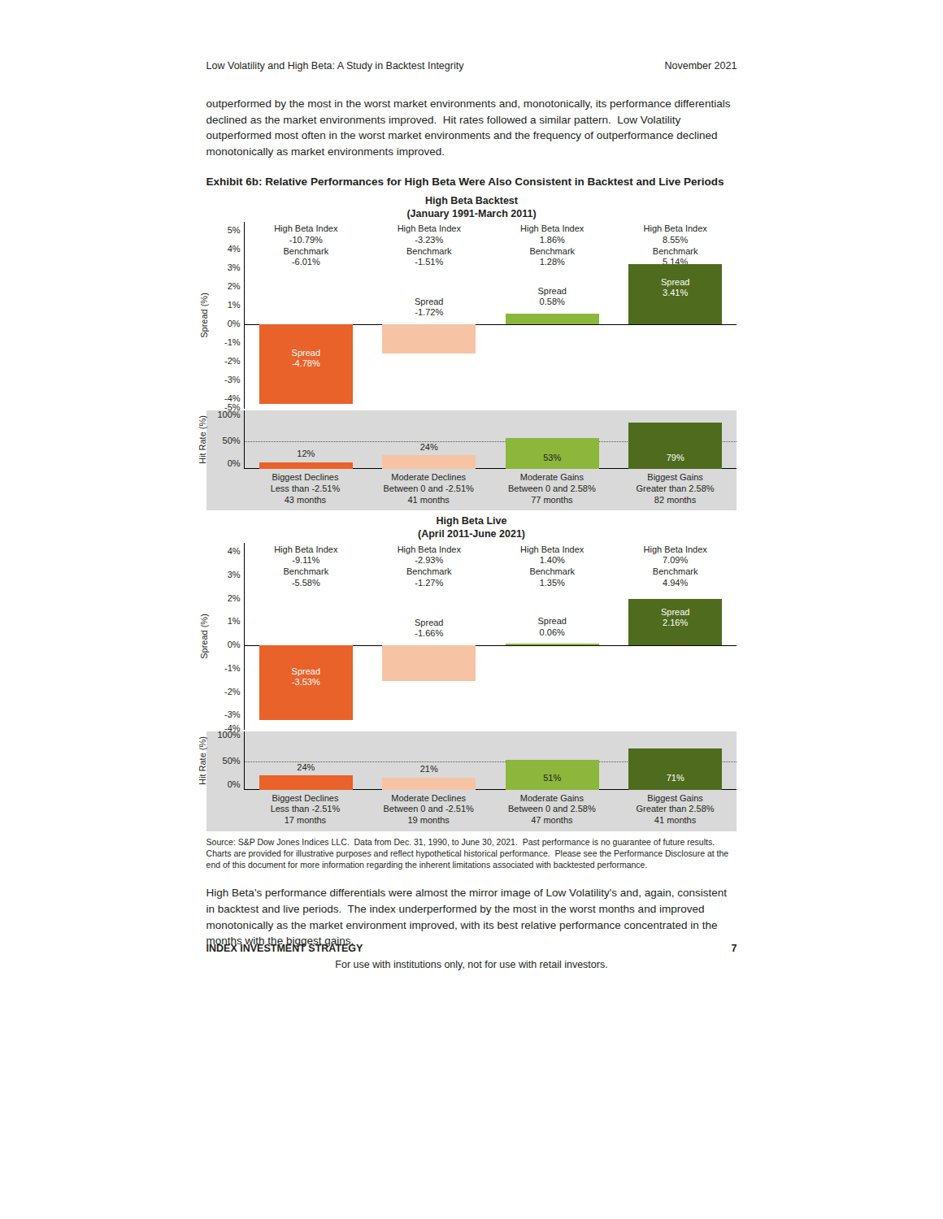Low Volatility and High Beta: A Study in Backtest Integrity
November 2021
outperformed by the most in the worst market environments and, monotonically, its performance differentials declined as the market environments improved. Hit rates followed a similar pattern. Low Volatility outperformed most often in the worst market environments and the frequency of outperformance declined monotonically as market environments improved.
Exhibit 6b: Relative Performances for High Beta Were Also Consistent in Backtest and Live Periods
High Beta Backtest
(January 1991-March 2011)
Spread (%)
5%
4%
3%
2%
1%
0%
-1%
-2%
-3%
-4%
-5%
High Beta Index
-10.79%
Benchmark
-6.01%
Spread
-4.78%
High Beta Index
-3.23%
Benchmark
-1.51%
Spread
-1.72%
High Beta Index
1.86%
Benchmark
1.28%
Spread
0.58%
High Beta Index
8.55%
Benchmark
5.14%
Spread
3.41%
Hit Rate (%)
100%
50%
0%
12%
24%
53%
79%
Biggest Declines
Less than -2.51%
43 months
Moderate Declines
Between 0 and -2.51%
41 months
Moderate Gains
Between 0 and 2.58%
77 months
Biggest Gains
Greater than 2.58%
82 months
High Beta Live
(April 2011-June 2021)
Spread (%)
4%
3%
2%
1%
0%
-1%
-2%
-3%
-4%
High Beta Index
-9.11%
Benchmark
-5.58%
Spread
-3.53%
High Beta Index
-2.93%
Benchmark
-1.27%
Spread
-1.66%
High Beta Index
1.40%
Benchmark
1.35%
Spread
0.06%
High Beta Index
7.09%
Benchmark
4.94%
Spread
2.16%
Hit Rate (%)
100%
50%
0%
24%
21%
51%
71%
Biggest Declines
Less than -2.51%
17 months
Moderate Declines
Between 0 and -2.51%
19 months
Moderate Gains
Between 0 and 2.58%
47 months
Biggest Gains
Greater than 2.58%
41 months
Source: S&P Dow Jones Indices LLC. Data from Dec. 31, 1990, to June 30, 2021. Past performance is no guarantee of future results. Charts are provided for illustrative purposes and reflect hypothetical historical performance. Please see the Performance Disclosure at the end of this document for more information regarding the inherent limitations associated with backtested performance.
High Beta's performance differentials were almost the mirror image of Low Volatility's and, again, consistent in backtest and live periods. The index underperformed by the most in the worst months and improved monotonically as the market environment improved, with its best relative performance concentrated in the months with the biggest gains.
INDEX INVESTMENT STRATEGY
7
For use with institutions only, not for use with retail investors.